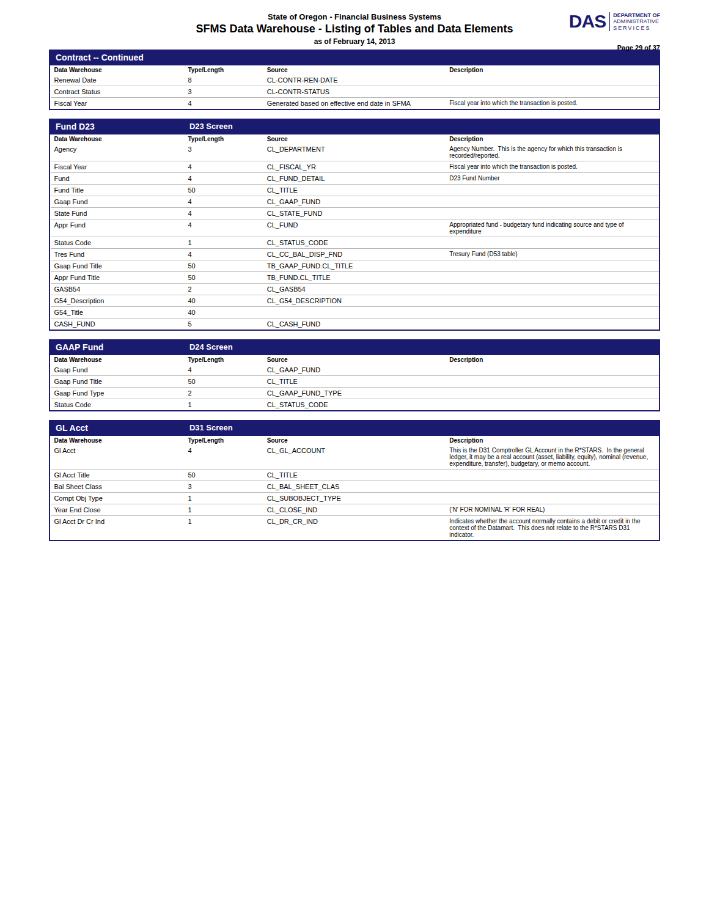State of Oregon - Financial Business Systems
SFMS Data Warehouse - Listing of Tables and Data Elements
as of February 14, 2013
DAS DEPARTMENT OF
ADMINISTRATIVE
SERVICES
Page 29 of 37
| Contract -- Continued |
| Data Warehouse | Type/Length | Source | Description |
| Renewal Date | 8 | CL-CONTR-REN-DATE | |
| Contract Status | 3 | CL-CONTR-STATUS | |
| Fiscal Year | 4 | Generated based on effective end date in SFMA | Fiscal year into which the transaction is posted. |
| Fund D23 | D23 Screen |
| Data Warehouse | Type/Length | Source | Description |
| Agency | 3 | CL_DEPARTMENT | Agency Number. This is the agency for which this transaction is recorded/reported. |
| Fiscal Year | 4 | CL_FISCAL_YR | Fiscal year into which the transaction is posted. |
| Fund | 4 | CL_FUND_DETAIL | D23 Fund Number |
| Fund Title | 50 | CL_TITLE | |
| Gaap Fund | 4 | CL_GAAP_FUND | |
| State Fund | 4 | CL_STATE_FUND | |
| Appr Fund | 4 | CL_FUND | Appropriated fund - budgetary fund indicating source and type of expenditure |
| Status Code | 1 | CL_STATUS_CODE | |
| Tres Fund | 4 | CL_CC_BAL_DISP_FND | Tresury Fund (D53 table) |
| Gaap Fund Title | 50 | TB_GAAP_FUND.CL_TITLE | |
| Appr Fund Title | 50 | TB_FUND.CL_TITLE | |
| GASB54 | 2 | CL_GASB54 | |
| G54_Description | 40 | CL_G54_DESCRIPTION | |
| G54_Title | 40 | | |
| CASH_FUND | 5 | CL_CASH_FUND | |
| GAAP Fund | D24 Screen |
| Data Warehouse | Type/Length | Source | Description |
| Gaap Fund | 4 | CL_GAAP_FUND | |
| Gaap Fund Title | 50 | CL_TITLE | |
| Gaap Fund Type | 2 | CL_GAAP_FUND_TYPE | |
| Status Code | 1 | CL_STATUS_CODE | |
| GL Acct | D31 Screen |
| Data Warehouse | Type/Length | Source | Description |
| Gl Acct | 4 | CL_GL_ACCOUNT | This is the D31 Comptroller GL Account in the R*STARS. In the general ledger, it may be a real account (asset, liability, equity), nominal (revenue, expenditure, transfer), budgetary, or memo account. |
| Gl Acct Title | 50 | CL_TITLE | |
| Bal Sheet Class | 3 | CL_BAL_SHEET_CLAS | |
| Compt Obj Type | 1 | CL_SUBOBJECT_TYPE | |
| Year End Close | 1 | CL_CLOSE_IND | ('N' FOR NOMINAL 'R' FOR REAL) |
| Gl Acct Dr Cr Ind | 1 | CL_DR_CR_IND | Indicates whether the account normally contains a debit or credit in the context of the Datamart. This does not relate to the R*STARS D31 indicator. |